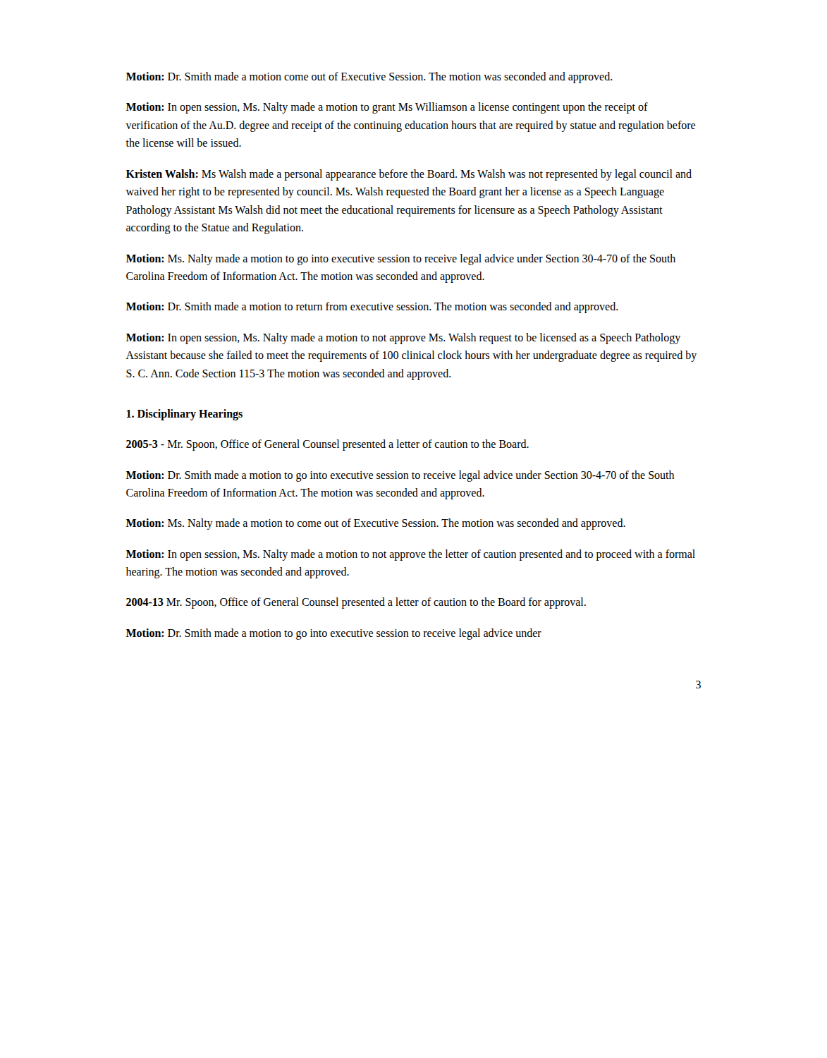Motion: Dr. Smith made a motion come out of Executive Session. The motion was seconded and approved.
Motion: In open session, Ms. Nalty made a motion to grant Ms Williamson a license contingent upon the receipt of verification of the Au.D. degree and receipt of the continuing education hours that are required by statue and regulation before the license will be issued.
Kristen Walsh: Ms Walsh made a personal appearance before the Board. Ms Walsh was not represented by legal council and waived her right to be represented by council. Ms. Walsh requested the Board grant her a license as a Speech Language Pathology Assistant Ms Walsh did not meet the educational requirements for licensure as a Speech Pathology Assistant according to the Statue and Regulation.
Motion: Ms. Nalty made a motion to go into executive session to receive legal advice under Section 30-4-70 of the South Carolina Freedom of Information Act. The motion was seconded and approved.
Motion: Dr. Smith made a motion to return from executive session. The motion was seconded and approved.
Motion: In open session, Ms. Nalty made a motion to not approve Ms. Walsh request to be licensed as a Speech Pathology Assistant because she failed to meet the requirements of 100 clinical clock hours with her undergraduate degree as required by S. C. Ann. Code Section 115-3 The motion was seconded and approved.
1. Disciplinary Hearings
2005-3 - Mr. Spoon, Office of General Counsel presented a letter of caution to the Board.
Motion: Dr. Smith made a motion to go into executive session to receive legal advice under Section 30-4-70 of the South Carolina Freedom of Information Act. The motion was seconded and approved.
Motion: Ms. Nalty made a motion to come out of Executive Session. The motion was seconded and approved.
Motion: In open session, Ms. Nalty made a motion to not approve the letter of caution presented and to proceed with a formal hearing. The motion was seconded and approved.
2004-13 Mr. Spoon, Office of General Counsel presented a letter of caution to the Board for approval.
Motion: Dr. Smith made a motion to go into executive session to receive legal advice under
3